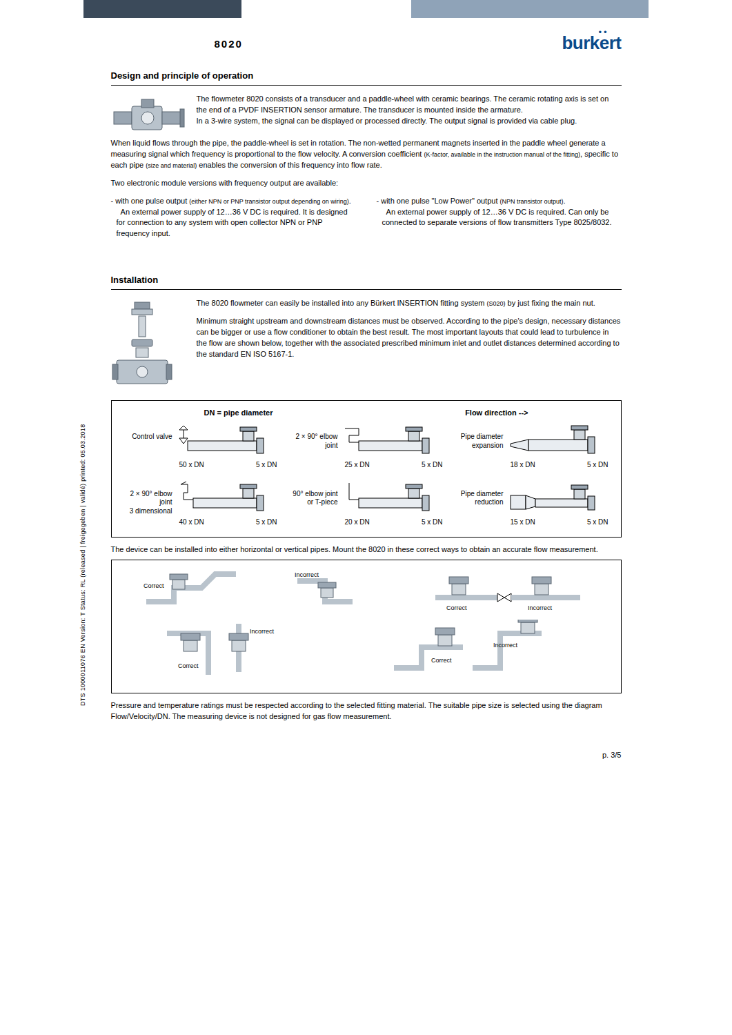8020
•• burkert
Design and principle of operation
The flowmeter 8020 consists of a transducer and a paddle-wheel with ceramic bearings. The ceramic rotating axis is set on the end of a PVDF INSERTION sensor armature. The transducer is mounted inside the armature.
In a 3-wire system, the signal can be displayed or processed directly. The output signal is provided via cable plug.
When liquid flows through the pipe, the paddle-wheel is set in rotation. The non-wetted permanent magnets inserted in the paddle wheel generate a measuring signal which frequency is proportional to the flow velocity. A conversion coefficient (K-factor, available in the instruction manual of the fitting), specific to each pipe (size and material) enables the conversion of this frequency into flow rate.
Two electronic module versions with frequency output are available:
- with one pulse output (either NPN or PNP transistor output depending on wiring).
An external power supply of 12…36 V DC is required. It is designed for connection to any system with open collector NPN or PNP frequency input.
- with one pulse "Low Power" output (NPN transistor output).
An external power supply of 12…36 V DC is required. Can only be connected to separate versions of flow transmitters Type 8025/8032.
Installation
The 8020 flowmeter can easily be installed into any Bürkert INSERTION fitting system (S020) by just fixing the main nut.
Minimum straight upstream and downstream distances must be observed. According to the pipe's design, necessary distances can be bigger or use a flow conditioner to obtain the best result. The most important layouts that could lead to turbulence in the flow are shown below, together with the associated prescribed minimum inlet and outlet distances determined according to the standard EN ISO 5167-1.
DN = pipe diameter
Flow direction -->
Control valve
50 x DN 5 x DN
2 × 90° elbow joint
25 x DN 5 x DN
Pipe diameter
expansion
18 x DN 5 x DN
2 × 90° elbow joint
3 dimensional
40 x DN 5 x DN
90° elbow joint
or T-piece
20 x DN 5 x DN
Pipe diameter
reduction
15 x DN 5 x DN
The device can be installed into either horizontal or vertical pipes. Mount the 8020 in these correct ways to obtain an accurate flow measurement.
Correct
Incorrect
Correct Incorrect
Correct Incorrect
Correct Incorrect
Pressure and temperature ratings must be respected according to the selected fitting material. The suitable pipe size is selected using the diagram Flow/Velocity/DN. The measuring device is not designed for gas flow measurement.
DTS 1000011076 EN Version: T Status: RL (released | freigegeben | validé) printed: 05.03.2018
p. 3/5